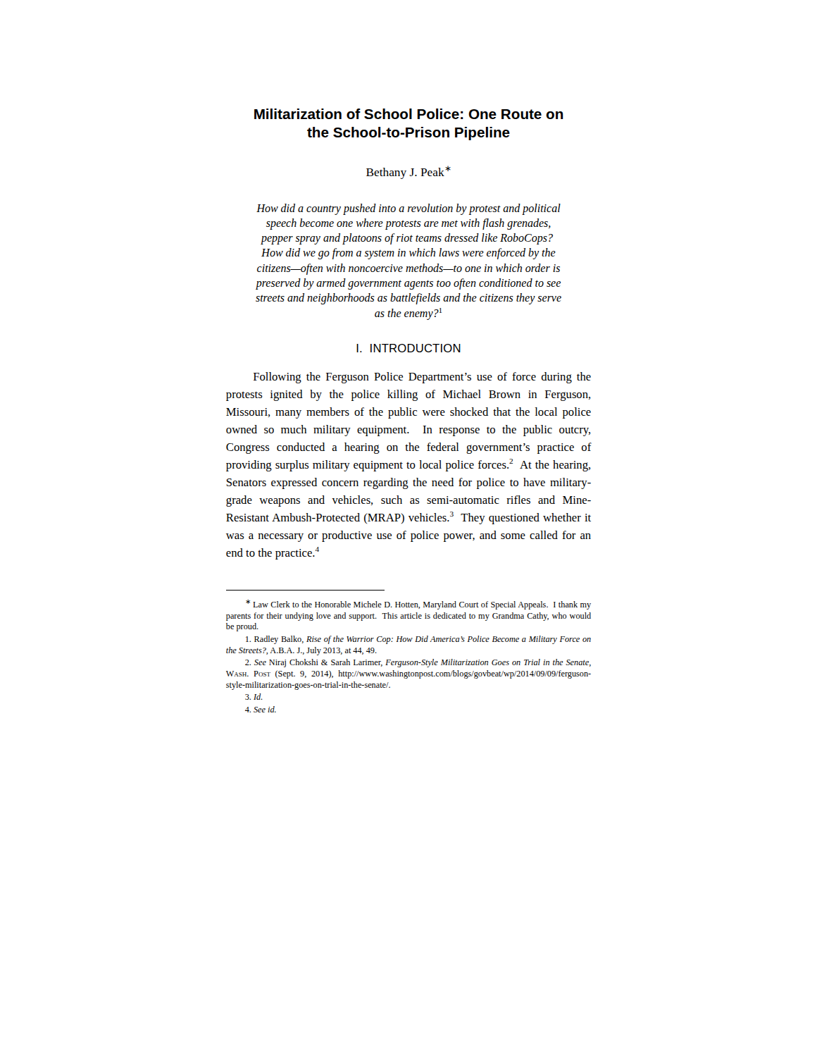Militarization of School Police: One Route on
the School-to-Prison Pipeline
Bethany J. Peak∗
How did a country pushed into a revolution by protest and political speech become one where protests are met with flash grenades, pepper spray and platoons of riot teams dressed like RoboCops? How did we go from a system in which laws were enforced by the citizens—often with noncoercive methods—to one in which order is preserved by armed government agents too often conditioned to see streets and neighborhoods as battlefields and the citizens they serve as the enemy?1
I. INTRODUCTION
Following the Ferguson Police Department’s use of force during the protests ignited by the police killing of Michael Brown in Ferguson, Missouri, many members of the public were shocked that the local police owned so much military equipment. In response to the public outcry, Congress conducted a hearing on the federal government’s practice of providing surplus military equipment to local police forces.2 At the hearing, Senators expressed concern regarding the need for police to have military-grade weapons and vehicles, such as semi-automatic rifles and Mine-Resistant Ambush-Protected (MRAP) vehicles.3 They questioned whether it was a necessary or productive use of police power, and some called for an end to the practice.4
∗ Law Clerk to the Honorable Michele D. Hotten, Maryland Court of Special Appeals. I thank my parents for their undying love and support. This article is dedicated to my Grandma Cathy, who would be proud.
1. Radley Balko, Rise of the Warrior Cop: How Did America’s Police Become a Military Force on the Streets?, A.B.A. J., July 2013, at 44, 49.
2. See Niraj Chokshi & Sarah Larimer, Ferguson-Style Militarization Goes on Trial in the Senate, Wash. Post (Sept. 9, 2014), http://www.washingtonpost.com/blogs/govbeat/wp/2014/09/09/ferguson-style-militarization-goes-on-trial-in-the-senate/.
3. Id.
4. See id.